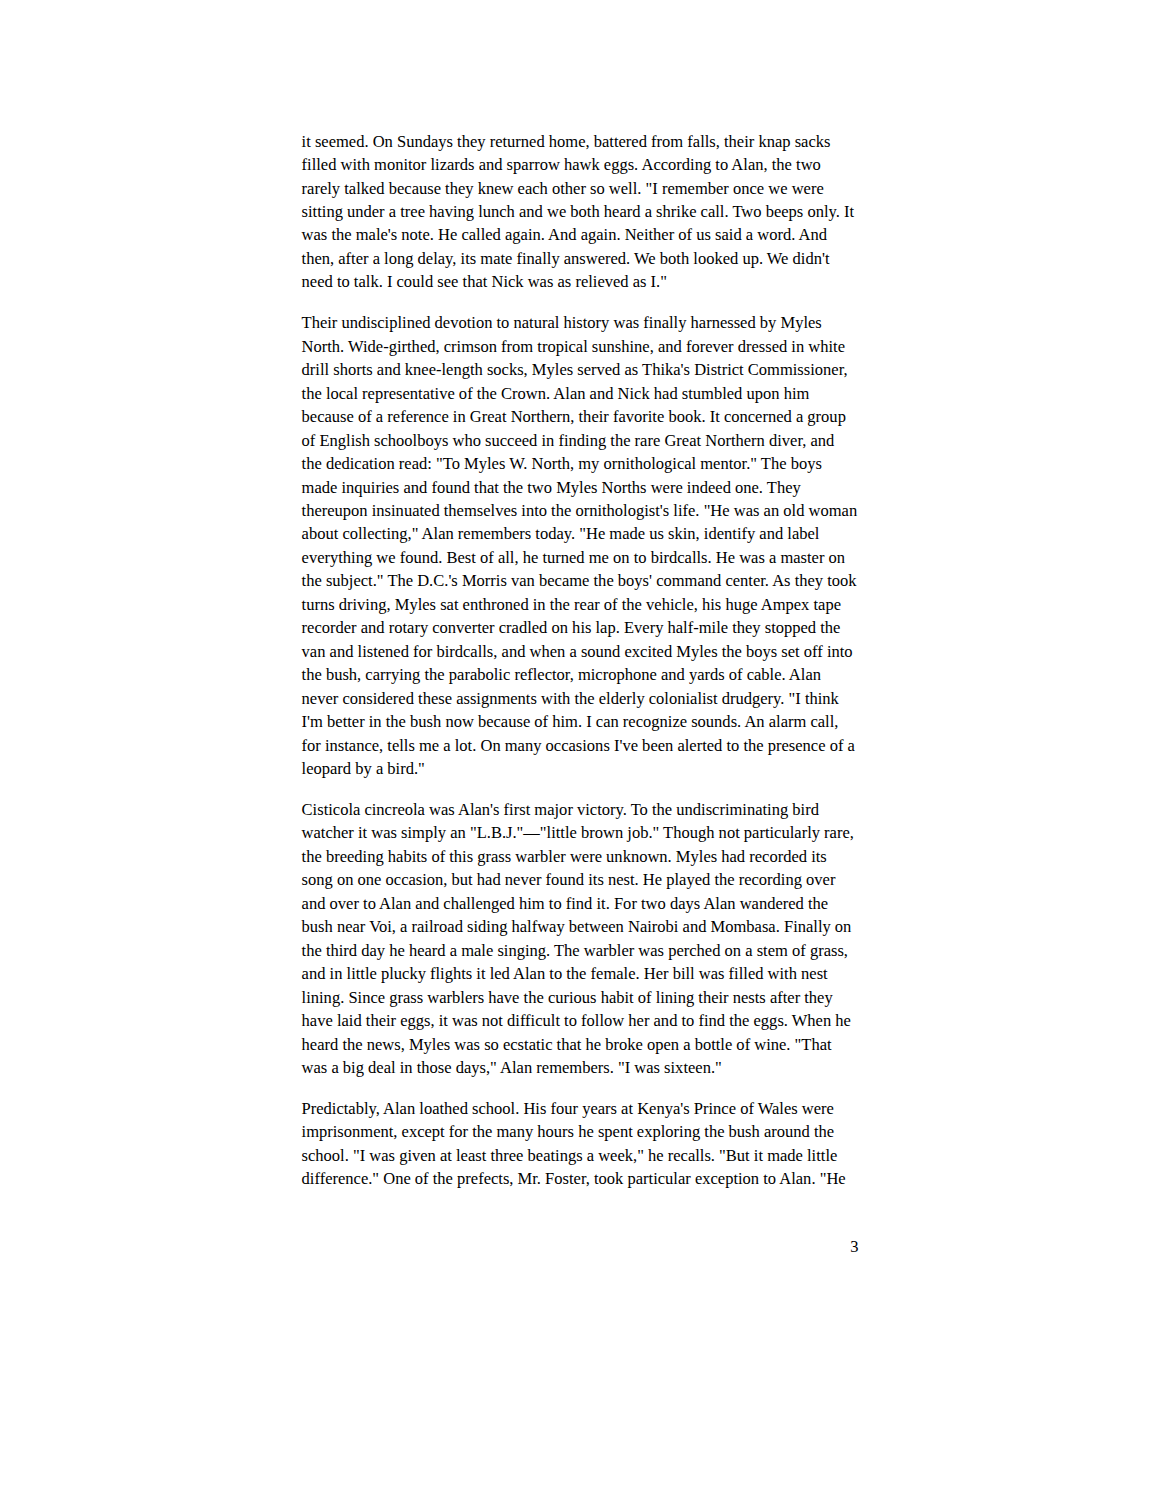it seemed. On Sundays they returned home, battered from falls, their knap sacks filled with monitor lizards and sparrow hawk eggs. According to Alan, the two rarely talked because they knew each other so well. "I remember once we were sitting under a tree having lunch and we both heard a shrike call. Two beeps only. It was the male's note. He called again. And again. Neither of us said a word. And then, after a long delay, its mate finally answered. We both looked up. We didn't need to talk. I could see that Nick was as relieved as I."
Their undisciplined devotion to natural history was finally harnessed by Myles North. Wide-girthed, crimson from tropical sunshine, and forever dressed in white drill shorts and knee-length socks, Myles served as Thika's District Commissioner, the local representative of the Crown. Alan and Nick had stumbled upon him because of a reference in Great Northern, their favorite book. It concerned a group of English schoolboys who succeed in finding the rare Great Northern diver, and the dedication read: "To Myles W. North, my ornithological mentor." The boys made inquiries and found that the two Myles Norths were indeed one. They thereupon insinuated themselves into the ornithologist's life. "He was an old woman about collecting," Alan remembers today. "He made us skin, identify and label everything we found. Best of all, he turned me on to birdcalls. He was a master on the subject." The D.C.'s Morris van became the boys' command center. As they took turns driving, Myles sat enthroned in the rear of the vehicle, his huge Ampex tape recorder and rotary converter cradled on his lap. Every half-mile they stopped the van and listened for birdcalls, and when a sound excited Myles the boys set off into the bush, carrying the parabolic reflector, microphone and yards of cable. Alan never considered these assignments with the elderly colonialist drudgery. "I think I'm better in the bush now because of him. I can recognize sounds. An alarm call, for instance, tells me a lot. On many occasions I've been alerted to the presence of a leopard by a bird."
Cisticola cincreola was Alan's first major victory. To the undiscriminating bird watcher it was simply an "L.B.J."—"little brown job." Though not particularly rare, the breeding habits of this grass warbler were unknown. Myles had recorded its song on one occasion, but had never found its nest. He played the recording over and over to Alan and challenged him to find it. For two days Alan wandered the bush near Voi, a railroad siding halfway between Nairobi and Mombasa. Finally on the third day he heard a male singing. The warbler was perched on a stem of grass, and in little plucky flights it led Alan to the female. Her bill was filled with nest lining. Since grass warblers have the curious habit of lining their nests after they have laid their eggs, it was not difficult to follow her and to find the eggs. When he heard the news, Myles was so ecstatic that he broke open a bottle of wine. "That was a big deal in those days," Alan remembers. "I was sixteen."
Predictably, Alan loathed school. His four years at Kenya's Prince of Wales were imprisonment, except for the many hours he spent exploring the bush around the school. "I was given at least three beatings a week," he recalls. "But it made little difference." One of the prefects, Mr. Foster, took particular exception to Alan. "He
3